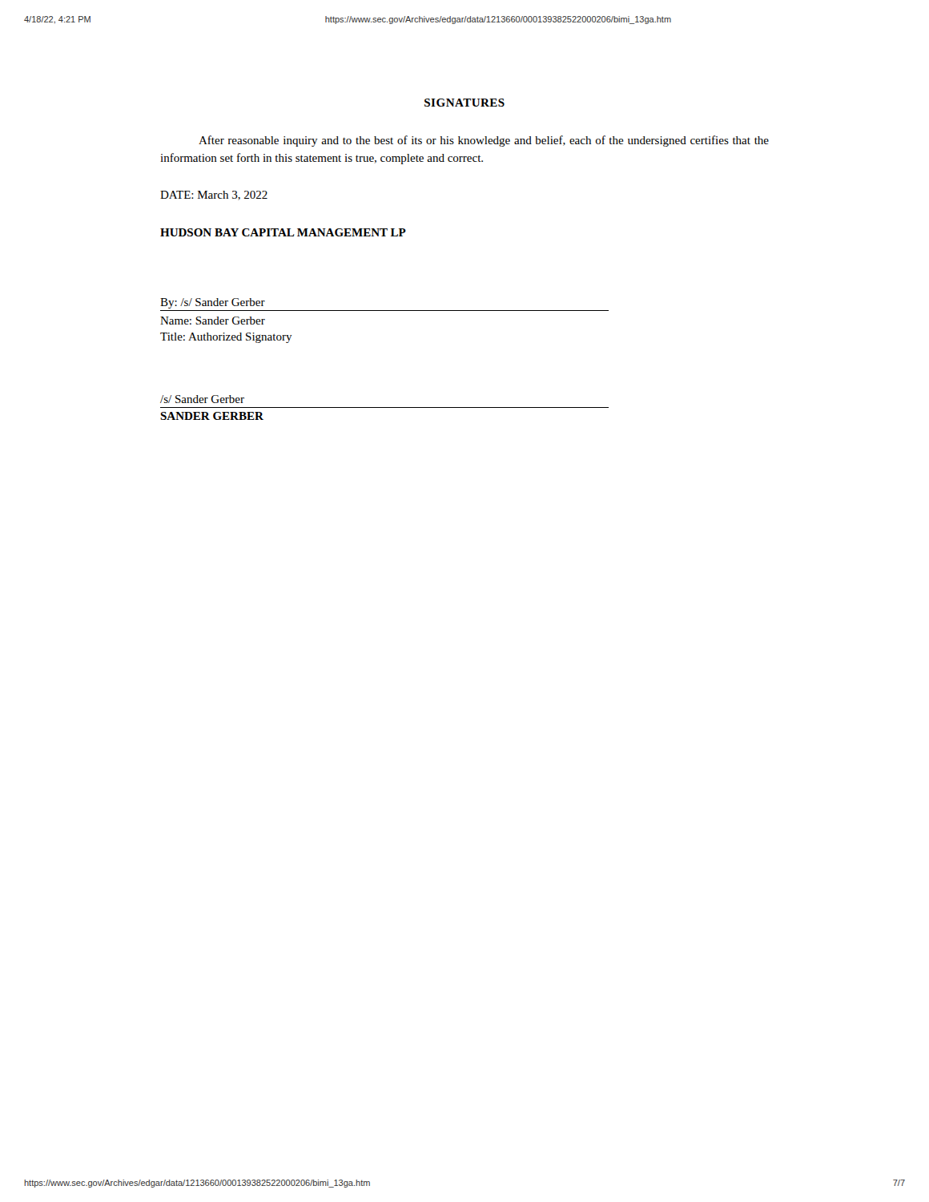4/18/22, 4:21 PM https://www.sec.gov/Archives/edgar/data/1213660/000139382522000206/bimi_13ga.htm
SIGNATURES
After reasonable inquiry and to the best of its or his knowledge and belief, each of the undersigned certifies that the information set forth in this statement is true, complete and correct.
DATE: March 3, 2022
HUDSON BAY CAPITAL MANAGEMENT LP
By: /s/ Sander Gerber
Name: Sander Gerber
Title: Authorized Signatory
/s/ Sander Gerber
SANDER GERBER
https://www.sec.gov/Archives/edgar/data/1213660/000139382522000206/bimi_13ga.htm 7/7